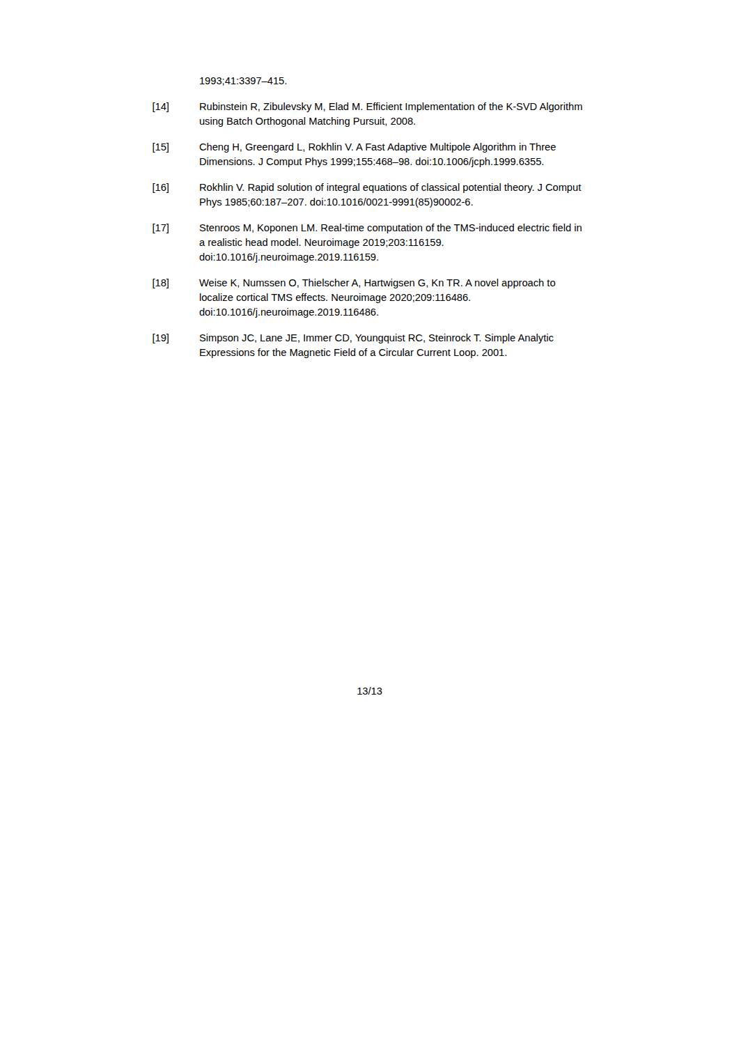1993;41:3397–415.
[14] Rubinstein R, Zibulevsky M, Elad M. Efficient Implementation of the K-SVD Algorithm using Batch Orthogonal Matching Pursuit, 2008.
[15] Cheng H, Greengard L, Rokhlin V. A Fast Adaptive Multipole Algorithm in Three Dimensions. J Comput Phys 1999;155:468–98. doi:10.1006/jcph.1999.6355.
[16] Rokhlin V. Rapid solution of integral equations of classical potential theory. J Comput Phys 1985;60:187–207. doi:10.1016/0021-9991(85)90002-6.
[17] Stenroos M, Koponen LM. Real-time computation of the TMS-induced electric field in a realistic head model. Neuroimage 2019;203:116159. doi:10.1016/j.neuroimage.2019.116159.
[18] Weise K, Numssen O, Thielscher A, Hartwigsen G, Kn TR. A novel approach to localize cortical TMS effects. Neuroimage 2020;209:116486. doi:10.1016/j.neuroimage.2019.116486.
[19] Simpson JC, Lane JE, Immer CD, Youngquist RC, Steinrock T. Simple Analytic Expressions for the Magnetic Field of a Circular Current Loop. 2001.
13/13